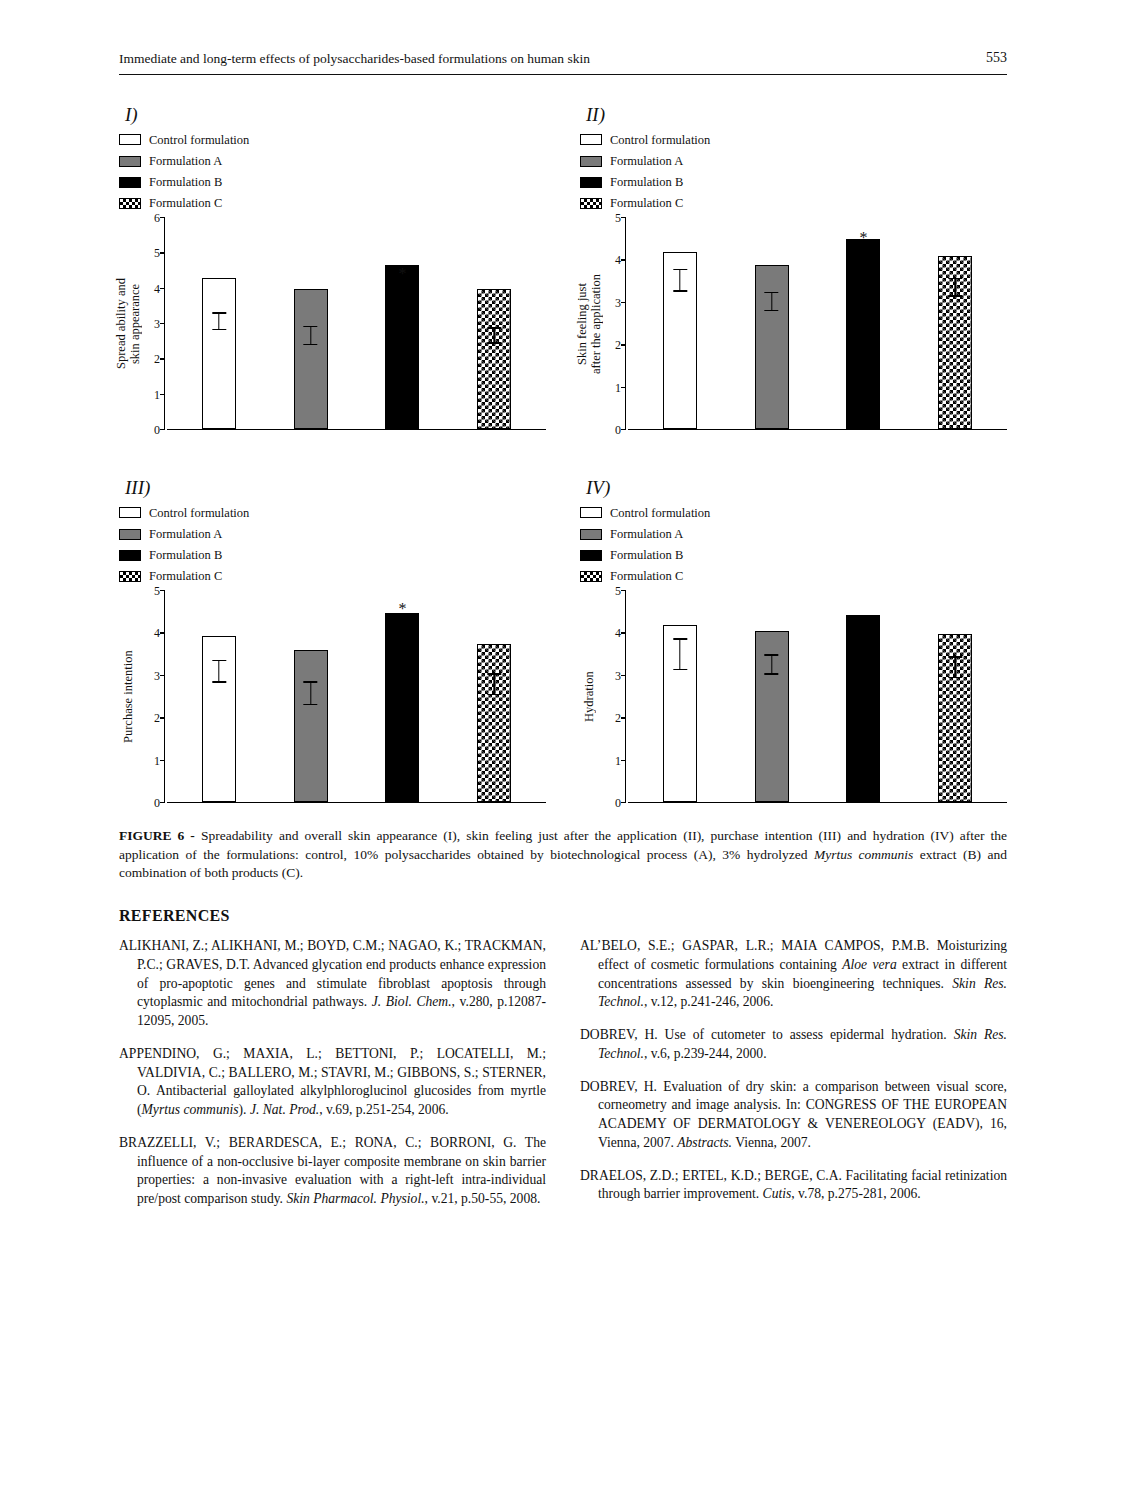Immediate and long-term effects of polysaccharides-based formulations on human skin
553
I)
Control formulation Formulation A Formulation B Formulation C
Spread ability and
skin appearance
6 5 4 3 2 1 0
*
II)
Control formulation Formulation A Formulation B Formulation C
Skin feeling just
after the application
5 4 3 2 1 0
*
III)
Control formulation Formulation A Formulation B Formulation C
Purchase intention
5 4 3 2 1 0
*
IV)
Control formulation Formulation A Formulation B Formulation C
Hydration
5 4 3 2 1 0
FIGURE 6 - Spreadability and overall skin appearance (I), skin feeling just after the application (II), purchase intention (III) and hydration (IV) after the application of the formulations: control, 10% polysaccharides obtained by biotechnological process (A), 3% hydrolyzed Myrtus communis extract (B) and combination of both products (C).
REFERENCES
ALIKHANI, Z.; ALIKHANI, M.; BOYD, C.M.; NAGAO, K.; TRACKMAN, P.C.; GRAVES, D.T. Advanced glycation end products enhance expression of pro-apoptotic genes and stimulate fibroblast apoptosis through cytoplasmic and mitochondrial pathways. J. Biol. Chem., v.280, p.12087-12095, 2005.
APPENDINO, G.; MAXIA, L.; BETTONI, P.; LOCATELLI, M.; VALDIVIA, C.; BALLERO, M.; STAVRI, M.; GIBBONS, S.; STERNER, O. Antibacterial galloylated alkylphloroglucinol glucosides from myrtle (Myrtus communis). J. Nat. Prod., v.69, p.251-254, 2006.
BRAZZELLI, V.; BERARDESCA, E.; RONA, C.; BORRONI, G. The influence of a non-occlusive bi-layer composite membrane on skin barrier properties: a non-invasive evaluation with a right-left intra-individual pre/post comparison study. Skin Pharmacol. Physiol., v.21, p.50-55, 2008.
AL’BELO, S.E.; GASPAR, L.R.; MAIA CAMPOS, P.M.B. Moisturizing effect of cosmetic formulations containing Aloe vera extract in different concentrations assessed by skin bioengineering techniques. Skin Res. Technol., v.12, p.241-246, 2006.
DOBREV, H. Use of cutometer to assess epidermal hydration. Skin Res. Technol., v.6, p.239-244, 2000.
DOBREV, H. Evaluation of dry skin: a comparison between visual score, corneometry and image analysis. In: CONGRESS OF THE EUROPEAN ACADEMY OF DERMATOLOGY & VENEREOLOGY (EADV), 16, Vienna, 2007. Abstracts. Vienna, 2007.
DRAELOS, Z.D.; ERTEL, K.D.; BERGE, C.A. Facilitating facial retinization through barrier improvement. Cutis, v.78, p.275-281, 2006.